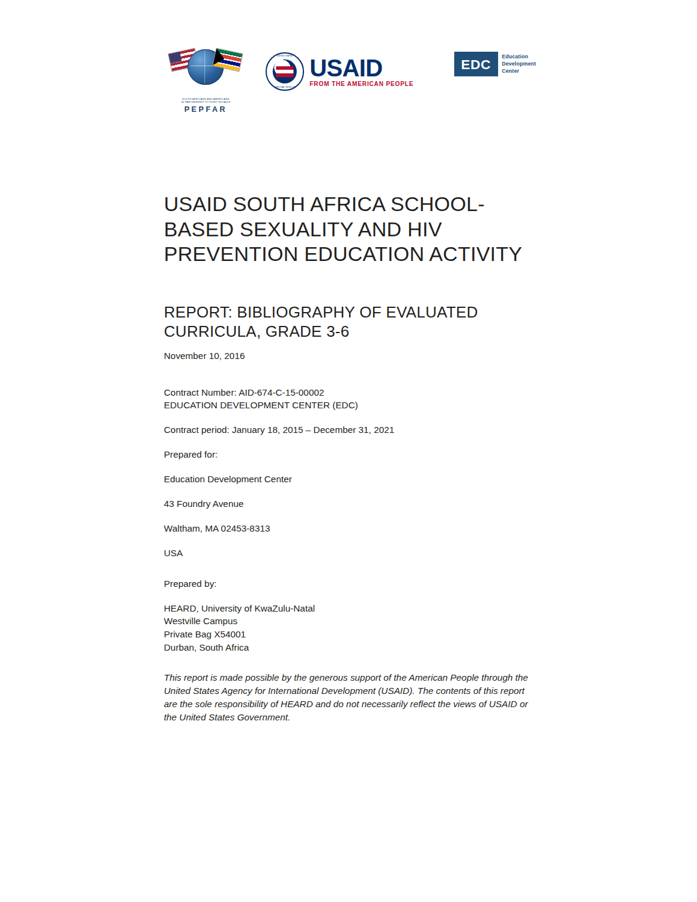South Africans and Americans
in partnership to fight HIV/AIDS
PEPFAR
United States
International Development
USAID
From the American People
EDC
Education
Development
Center
USAID SOUTH AFRICA SCHOOL-BASED SEXUALITY AND HIV PREVENTION EDUCATION ACTIVITY
REPORT: BIBLIOGRAPHY OF EVALUATED CURRICULA, GRADE 3-6
November 10, 2016
Contract Number: AID-674-C-15-00002
EDUCATION DEVELOPMENT CENTER (EDC)
Contract period: January 18, 2015 – December 31, 2021
Prepared for:
Education Development Center
43 Foundry Avenue
Waltham, MA 02453-8313
USA
Prepared by:
HEARD, University of KwaZulu-Natal
Westville Campus
Private Bag X54001
Durban, South Africa
This report is made possible by the generous support of the American People through the United States Agency for International Development (USAID). The contents of this report are the sole responsibility of HEARD and do not necessarily reflect the views of USAID or the United States Government.